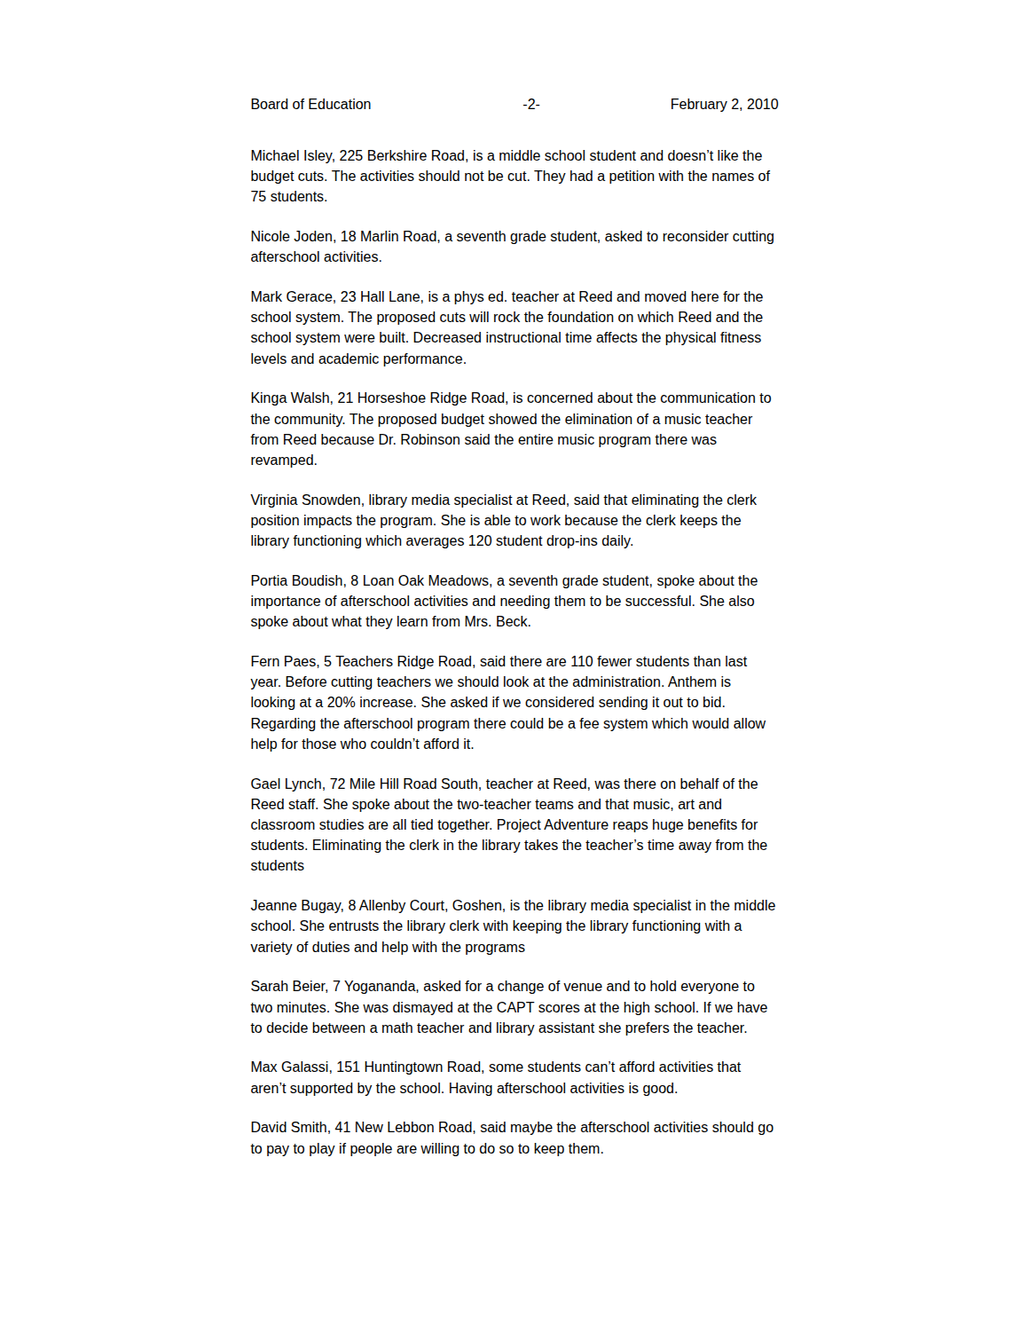Board of Education -2- February 2, 2010
Michael Isley, 225 Berkshire Road, is a middle school student and doesn’t like the budget cuts. The activities should not be cut. They had a petition with the names of 75 students.
Nicole Joden, 18 Marlin Road, a seventh grade student, asked to reconsider cutting afterschool activities.
Mark Gerace, 23 Hall Lane, is a phys ed. teacher at Reed and moved here for the school system. The proposed cuts will rock the foundation on which Reed and the school system were built. Decreased instructional time affects the physical fitness levels and academic performance.
Kinga Walsh, 21 Horseshoe Ridge Road, is concerned about the communication to the community. The proposed budget showed the elimination of a music teacher from Reed because Dr. Robinson said the entire music program there was revamped.
Virginia Snowden, library media specialist at Reed, said that eliminating the clerk position impacts the program. She is able to work because the clerk keeps the library functioning which averages 120 student drop-ins daily.
Portia Boudish, 8 Loan Oak Meadows, a seventh grade student, spoke about the importance of afterschool activities and needing them to be successful. She also spoke about what they learn from Mrs. Beck.
Fern Paes, 5 Teachers Ridge Road, said there are 110 fewer students than last year. Before cutting teachers we should look at the administration. Anthem is looking at a 20% increase. She asked if we considered sending it out to bid. Regarding the afterschool program there could be a fee system which would allow help for those who couldn’t afford it.
Gael Lynch, 72 Mile Hill Road South, teacher at Reed, was there on behalf of the Reed staff. She spoke about the two-teacher teams and that music, art and classroom studies are all tied together. Project Adventure reaps huge benefits for students. Eliminating the clerk in the library takes the teacher’s time away from the students
Jeanne Bugay, 8 Allenby Court, Goshen, is the library media specialist in the middle school. She entrusts the library clerk with keeping the library functioning with a variety of duties and help with the programs
Sarah Beier, 7 Yogananda, asked for a change of venue and to hold everyone to two minutes. She was dismayed at the CAPT scores at the high school. If we have to decide between a math teacher and library assistant she prefers the teacher.
Max Galassi, 151 Huntingtown Road, some students can’t afford activities that aren’t supported by the school. Having afterschool activities is good.
David Smith, 41 New Lebbon Road, said maybe the afterschool activities should go to pay to play if people are willing to do so to keep them.